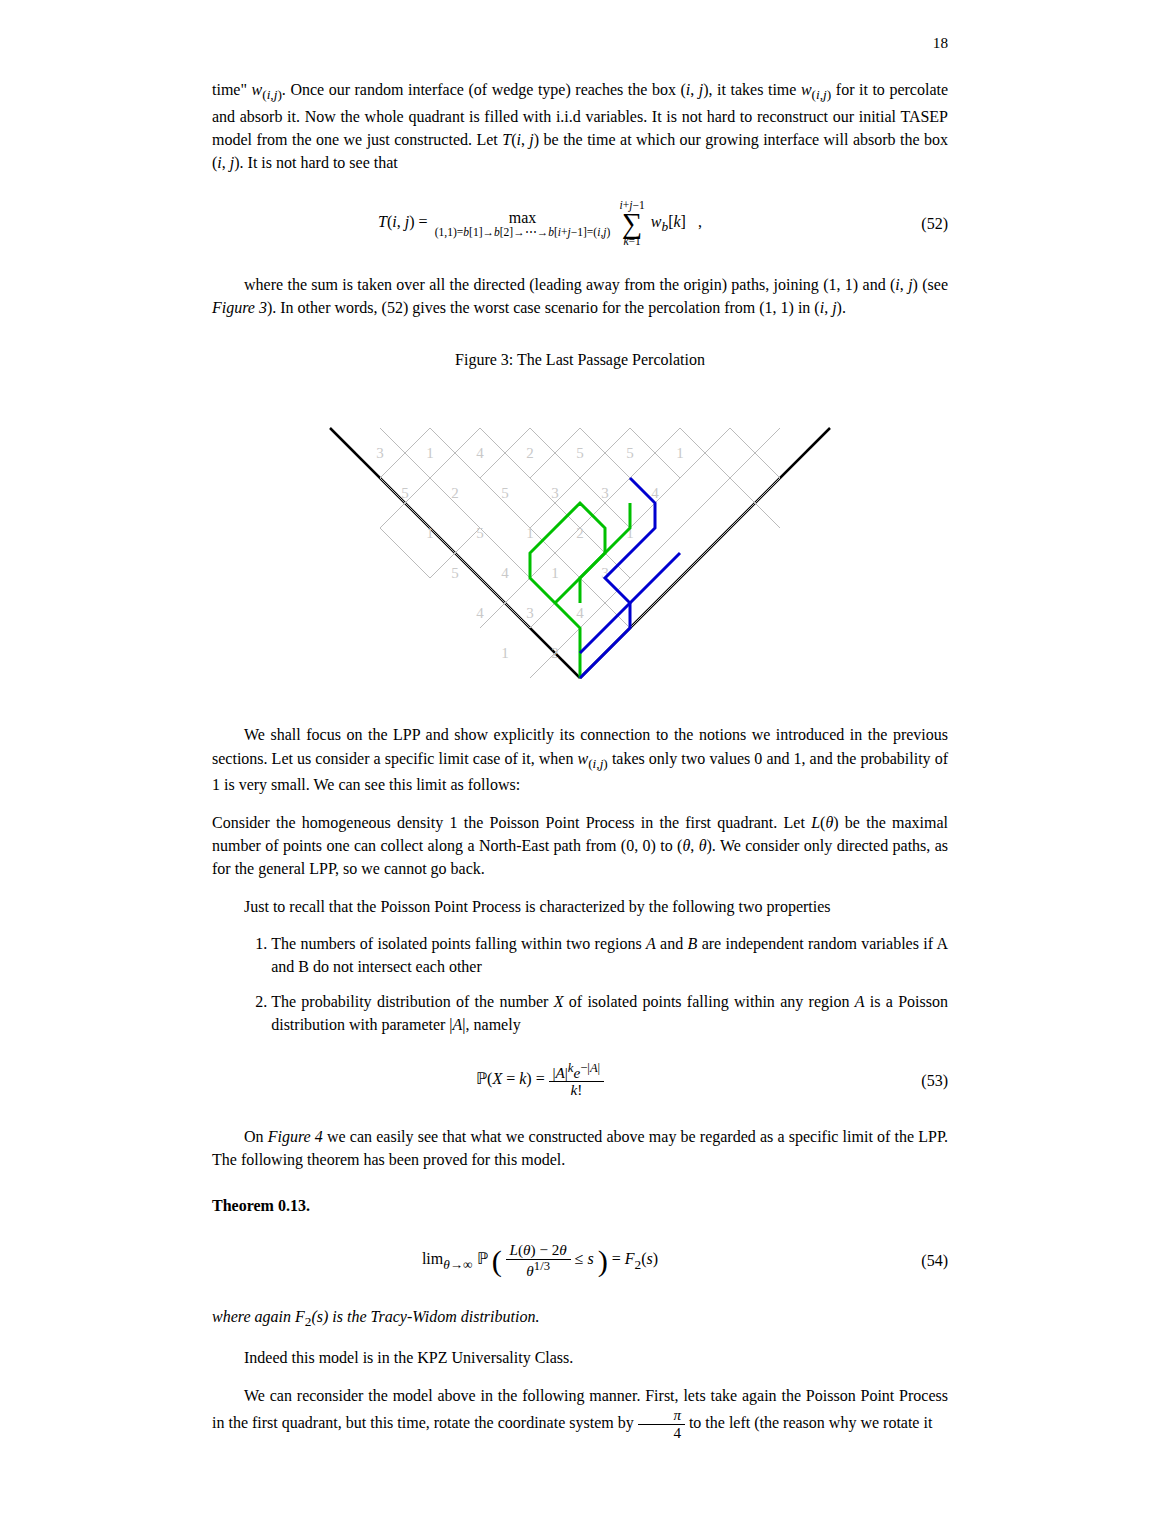18
time" w(i,j). Once our random interface (of wedge type) reaches the box (i, j), it takes time w(i,j) for it to percolate and absorb it. Now the whole quadrant is filled with i.i.d variables. It is not hard to reconstruct our initial TASEP model from the one we just constructed. Let T(i, j) be the time at which our growing interface will absorb the box (i, j). It is not hard to see that
T(i, j) = max (1,1)=b[1]→b[2]→⋯→b[i+j−1]=(i,j) i+j−1 ∑ k=1 wb[k] ,
(52)
where the sum is taken over all the directed (leading away from the origin) paths, joining (1, 1) and (i, j) (see Figure 3). In other words, (52) gives the worst case scenario for the percolation from (1, 1) in (i, j).
Figure 3: The Last Passage Percolation
3 1 4 2 5 5 1 5 2 5 3 3 4 1 5 1 2 1 5 4 1 3 4 3 4 1 2
We shall focus on the LPP and show explicitly its connection to the notions we introduced in the previous sections. Let us consider a specific limit case of it, when w(i,j) takes only two values 0 and 1, and the probability of 1 is very small. We can see this limit as follows:
Consider the homogeneous density 1 the Poisson Point Process in the first quadrant. Let L(θ) be the maximal number of points one can collect along a North-East path from (0, 0) to (θ, θ). We consider only directed paths, as for the general LPP, so we cannot go back.
Just to recall that the Poisson Point Process is characterized by the following two properties
The numbers of isolated points falling within two regions A and B are independent random variables if A and B do not intersect each other
The probability distribution of the number X of isolated points falling within any region A is a Poisson distribution with parameter |A|, namely
ℙ(X = k) = |A|ke−|A| k!
(53)
On Figure 4 we can easily see that what we constructed above may be regarded as a specific limit of the LPP. The following theorem has been proved for this model.
Theorem 0.13.
limθ→∞ ℙ ( L(θ) − 2θ θ1/3 ≤ s ) = F2(s)
(54)
where again F2(s) is the Tracy-Widom distribution.
Indeed this model is in the KPZ Universality Class.
We can reconsider the model above in the following manner. First, lets take again the Poisson Point Process in the first quadrant, but this time, rotate the coordinate system by π 4 to the left (the reason why we rotate it